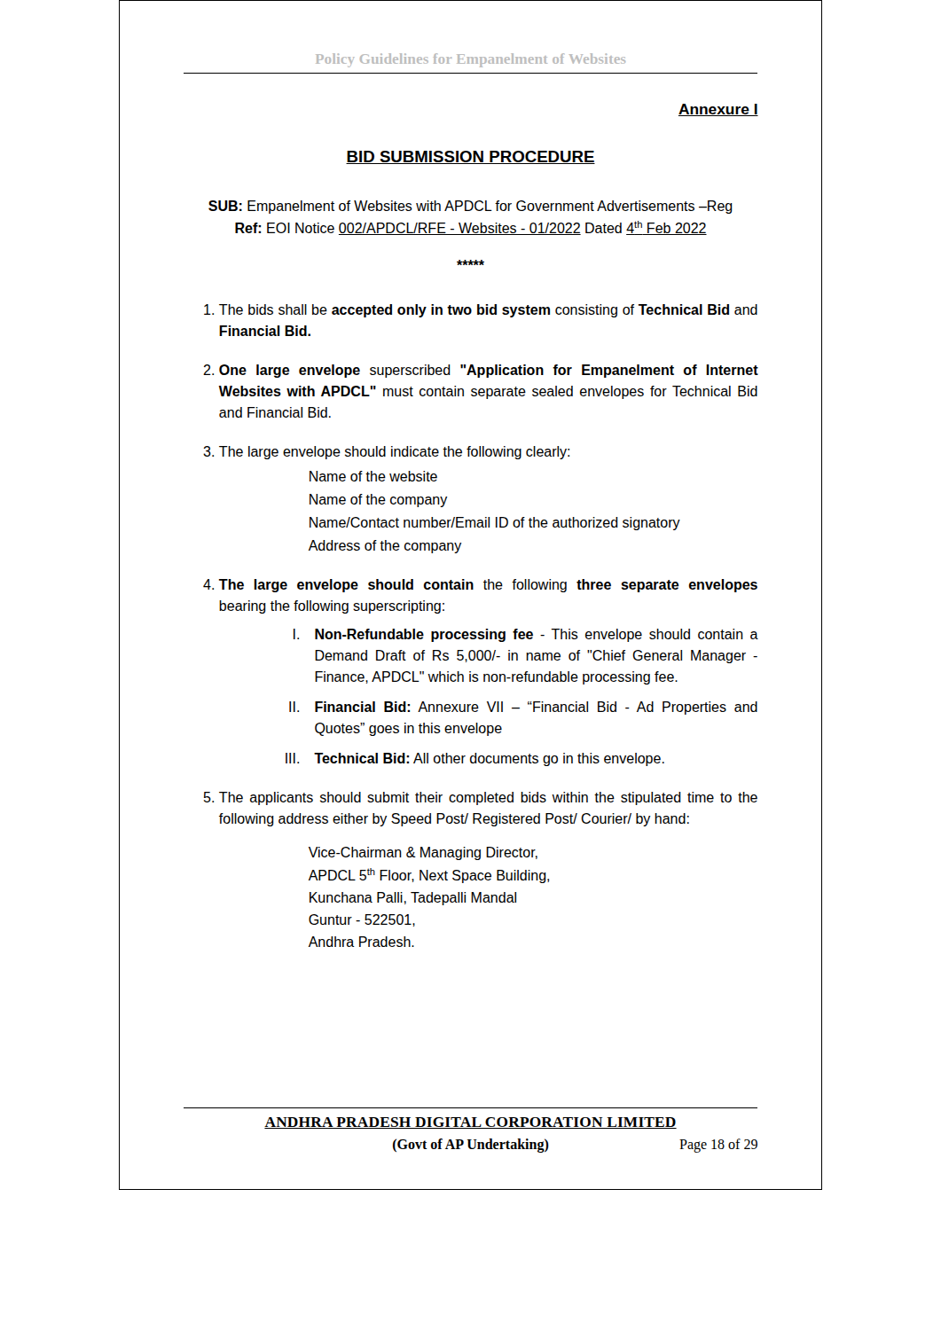Policy Guidelines for Empanelment of Websites
Annexure I
BID SUBMISSION PROCEDURE
SUB: Empanelment of Websites with APDCL for Government Advertisements –Reg
Ref: EOI Notice 002/APDCL/RFE - Websites - 01/2022 Dated 4th Feb 2022
*****
The bids shall be accepted only in two bid system consisting of Technical Bid and Financial Bid.
One large envelope superscribed "Application for Empanelment of Internet Websites with APDCL" must contain separate sealed envelopes for Technical Bid and Financial Bid.
The large envelope should indicate the following clearly:
Name of the website
Name of the company
Name/Contact number/Email ID of the authorized signatory
Address of the company
The large envelope should contain the following three separate envelopes bearing the following superscripting:
Non-Refundable processing fee - This envelope should contain a Demand Draft of Rs 5,000/- in name of "Chief General Manager - Finance, APDCL" which is non-refundable processing fee.
Financial Bid: Annexure VII – “Financial Bid - Ad Properties and Quotes” goes in this envelope
Technical Bid: All other documents go in this envelope.
The applicants should submit their completed bids within the stipulated time to the following address either by Speed Post/ Registered Post/ Courier/ by hand:
Vice-Chairman & Managing Director,
APDCL 5th Floor, Next Space Building,
Kunchana Palli, Tadepalli Mandal
Guntur - 522501,
Andhra Pradesh.
ANDHRA PRADESH DIGITAL CORPORATION LIMITED
(Govt of AP Undertaking)
Page 18 of 29